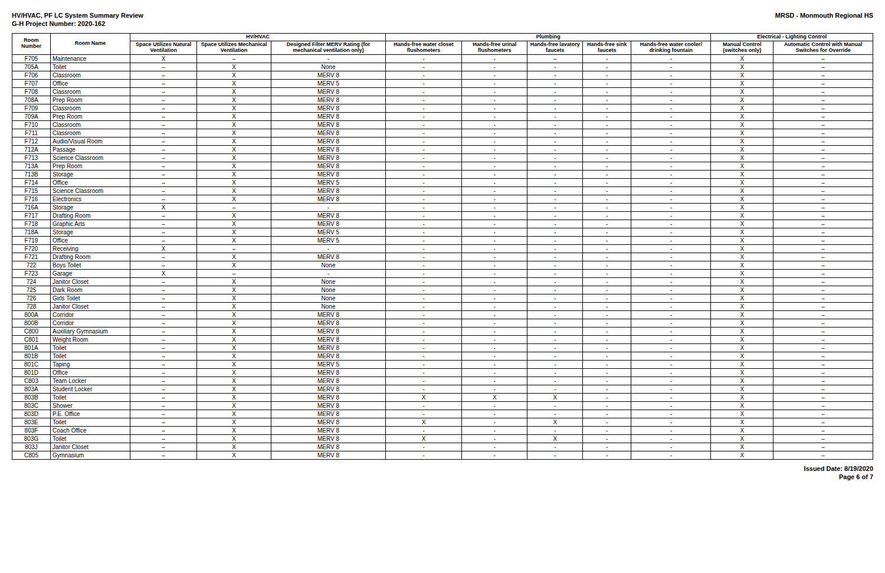HV/HVAC, PF LC System Summary Review MRSD - Monmouth Regional HS
G-H Project Number: 2020-162
| Room Number | Room Name | HV/HVAC | Plumbing | Electrical - Lighting Control |
| --- | --- | --- | --- | --- |
| Space Utilizes Natural Ventilation | Space Utilizes Mechanical Ventilation | Designed Filter MERV Rating (for mechanical ventilation only) | Hands-free water closet flushometers | Hands-free urinal flushometers | Hands-free lavatory faucets | Hands-free sink faucets | Hands-free water cooler/ drinking fountain | Manual Control (switches only) | Automatic Control with Manual Switches for Override |
| F705 | Maintenance | X | – | - | - | - | – | - | - | X | – |
| 705A | Toilet | – | X | None | - | - | - | - | - | X | – |
| F706 | Classroom | – | X | MERV 8 | - | - | - | - | - | X | – |
| F707 | Office | – | X | MERV 5 | - | - | - | - | - | X | – |
| F708 | Classroom | – | X | MERV 8 | - | - | - | - | - | X | – |
| 708A | Prep Room | – | X | MERV 8 | - | - | - | - | - | X | – |
| F709 | Classroom | – | X | MERV 8 | - | - | - | - | - | X | – |
| 709A | Prep Room | – | X | MERV 8 | - | - | - | - | - | X | – |
| F710 | Classroom | – | X | MERV 8 | - | - | - | - | - | X | – |
| F711 | Classroom | – | X | MERV 8 | - | - | - | - | - | X | – |
| F712 | Audio/Visual Room | – | X | MERV 8 | - | - | - | - | - | X | – |
| 712A | Passage | – | X | MERV 8 | - | - | - | - | - | X | – |
| F713 | Science Classroom | – | X | MERV 8 | - | - | - | - | - | X | – |
| 713A | Prep Room | – | X | MERV 8 | - | - | - | - | - | X | – |
| 713B | Storage | – | X | MERV 8 | - | - | - | - | - | X | – |
| F714 | Office | – | X | MERV 5 | - | - | - | - | - | X | – |
| F715 | Science Classroom | – | X | MERV 8 | - | - | - | - | - | X | – |
| F716 | Electronics | – | X | MERV 8 | - | - | - | - | - | X | – |
| 716A | Storage | X | – | - | - | - | - | - | - | X | – |
| F717 | Drafting Room | – | X | MERV 8 | - | - | - | - | - | X | – |
| F718 | Graphic Arts | – | X | MERV 8 | - | - | - | - | - | X | – |
| 718A | Storage | – | X | MERV 5 | - | - | - | - | - | X | – |
| F719 | Office | – | X | MERV 5 | - | - | - | - | - | X | – |
| F720 | Receiving | X | – | - | - | - | - | - | - | X | – |
| F721 | Drafting Room | – | X | MERV 8 | - | - | - | - | - | X | – |
| 722 | Boys Toilet | – | X | None | - | - | - | - | - | X | – |
| F723 | Garage | X | – | - | - | - | - | - | - | X | – |
| 724 | Janitor Closet | – | X | None | - | - | - | - | - | X | – |
| 725 | Dark Room | – | X | None | - | - | - | - | - | X | – |
| 726 | Girls Toilet | – | X | None | - | - | - | - | - | X | – |
| 728 | Janitor Closet | – | X | None | - | - | - | - | - | X | – |
| 800A | Corridor | – | X | MERV 8 | - | - | - | - | - | X | – |
| 800B | Corridor | – | X | MERV 8 | - | - | - | - | - | X | – |
| C800 | Auxiliary Gymnasium | – | X | MERV 8 | - | - | - | - | - | X | – |
| C801 | Weight Room | – | X | MERV 8 | - | - | - | - | - | X | – |
| 801A | Toilet | – | X | MERV 8 | - | - | - | - | - | X | – |
| 801B | Toilet | – | X | MERV 8 | - | - | - | - | - | X | – |
| 801C | Taping | – | X | MERV 5 | - | - | - | - | - | X | – |
| 801D | Office | – | X | MERV 8 | - | - | - | - | - | X | – |
| C803 | Team Locker | – | X | MERV 8 | - | - | - | - | - | X | – |
| 803A | Student Locker | – | X | MERV 8 | - | - | - | - | - | X | – |
| 803B | Toilet | – | X | MERV 8 | X | X | X | - | - | X | – |
| 803C | Shower | – | X | MERV 8 | - | - | - | - | - | X | – |
| 803D | P.E. Office | – | X | MERV 8 | - | - | - | - | - | X | – |
| 803E | Toilet | – | X | MERV 8 | X | - | X | - | - | X | – |
| 803F | Coach Office | – | X | MERV 8 | - | - | - | - | - | X | – |
| 803G | Toilet | – | X | MERV 8 | X | - | X | - | - | X | – |
| 803J | Janitor Closet | – | X | MERV 8 | - | - | - | - | - | X | – |
| C805 | Gymnasium | – | X | MERV 8 | - | - | - | - | - | X | – |
Issued Date: 8/19/2020
Page 6 of 7